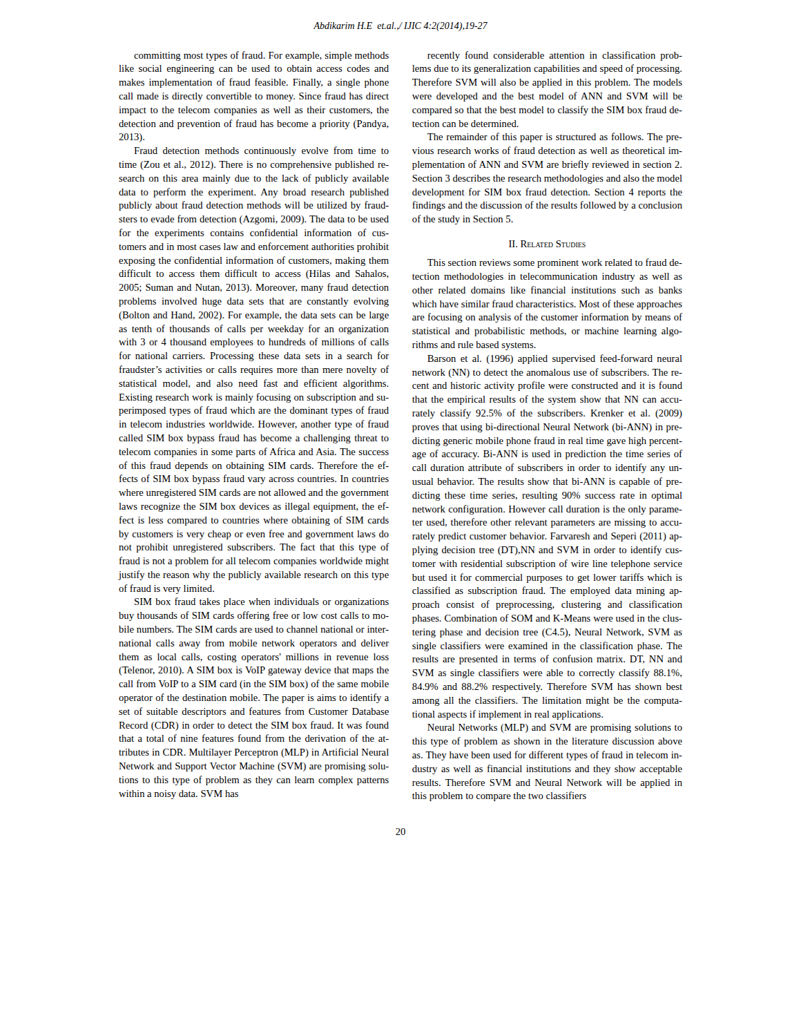Abdikarim H.E et.al.,/ IJIC 4:2(2014),19-27
committing most types of fraud. For example, simple methods like social engineering can be used to obtain access codes and makes implementation of fraud feasible. Finally, a single phone call made is directly convertible to money. Since fraud has direct impact to the telecom companies as well as their customers, the detection and prevention of fraud has become a priority (Pandya, 2013).
Fraud detection methods continuously evolve from time to time (Zou et al., 2012). There is no comprehensive published research on this area mainly due to the lack of publicly available data to perform the experiment. Any broad research published publicly about fraud detection methods will be utilized by fraudsters to evade from detection (Azgomi, 2009). The data to be used for the experiments contains confidential information of customers and in most cases law and enforcement authorities prohibit exposing the confidential information of customers, making them difficult to access them difficult to access (Hilas and Sahalos, 2005; Suman and Nutan, 2013). Moreover, many fraud detection problems involved huge data sets that are constantly evolving (Bolton and Hand, 2002). For example, the data sets can be large as tenth of thousands of calls per weekday for an organization with 3 or 4 thousand employees to hundreds of millions of calls for national carriers. Processing these data sets in a search for fraudster’s activities or calls requires more than mere novelty of statistical model, and also need fast and efficient algorithms. Existing research work is mainly focusing on subscription and superimposed types of fraud which are the dominant types of fraud in telecom industries worldwide. However, another type of fraud called SIM box bypass fraud has become a challenging threat to telecom companies in some parts of Africa and Asia. The success of this fraud depends on obtaining SIM cards. Therefore the effects of SIM box bypass fraud vary across countries. In countries where unregistered SIM cards are not allowed and the government laws recognize the SIM box devices as illegal equipment, the effect is less compared to countries where obtaining of SIM cards by customers is very cheap or even free and government laws do not prohibit unregistered subscribers. The fact that this type of fraud is not a problem for all telecom companies worldwide might justify the reason why the publicly available research on this type of fraud is very limited.
SIM box fraud takes place when individuals or organizations buy thousands of SIM cards offering free or low cost calls to mobile numbers. The SIM cards are used to channel national or international calls away from mobile network operators and deliver them as local calls, costing operators' millions in revenue loss (Telenor, 2010). A SIM box is VoIP gateway device that maps the call from VoIP to a SIM card (in the SIM box) of the same mobile operator of the destination mobile. The paper is aims to identify a set of suitable descriptors and features from Customer Database Record (CDR) in order to detect the SIM box fraud. It was found that a total of nine features found from the derivation of the attributes in CDR. Multilayer Perceptron (MLP) in Artificial Neural Network and Support Vector Machine (SVM) are promising solutions to this type of problem as they can learn complex patterns within a noisy data. SVM has
recently found considerable attention in classification problems due to its generalization capabilities and speed of processing. Therefore SVM will also be applied in this problem. The models were developed and the best model of ANN and SVM will be compared so that the best model to classify the SIM box fraud detection can be determined.
The remainder of this paper is structured as follows. The previous research works of fraud detection as well as theoretical implementation of ANN and SVM are briefly reviewed in section 2. Section 3 describes the research methodologies and also the model development for SIM box fraud detection. Section 4 reports the findings and the discussion of the results followed by a conclusion of the study in Section 5.
II. Related Studies
This section reviews some prominent work related to fraud detection methodologies in telecommunication industry as well as other related domains like financial institutions such as banks which have similar fraud characteristics. Most of these approaches are focusing on analysis of the customer information by means of statistical and probabilistic methods, or machine learning algorithms and rule based systems.
Barson et al. (1996) applied supervised feed-forward neural network (NN) to detect the anomalous use of subscribers. The recent and historic activity profile were constructed and it is found that the empirical results of the system show that NN can accurately classify 92.5% of the subscribers. Krenker et al. (2009) proves that using bi-directional Neural Network (bi-ANN) in predicting generic mobile phone fraud in real time gave high percentage of accuracy. Bi-ANN is used in prediction the time series of call duration attribute of subscribers in order to identify any unusual behavior. The results show that bi-ANN is capable of predicting these time series, resulting 90% success rate in optimal network configuration. However call duration is the only parameter used, therefore other relevant parameters are missing to accurately predict customer behavior. Farvaresh and Seperi (2011) applying decision tree (DT),NN and SVM in order to identify customer with residential subscription of wire line telephone service but used it for commercial purposes to get lower tariffs which is classified as subscription fraud. The employed data mining approach consist of preprocessing, clustering and classification phases. Combination of SOM and K-Means were used in the clustering phase and decision tree (C4.5), Neural Network, SVM as single classifiers were examined in the classification phase. The results are presented in terms of confusion matrix. DT, NN and SVM as single classifiers were able to correctly classify 88.1%, 84.9% and 88.2% respectively. Therefore SVM has shown best among all the classifiers. The limitation might be the computational aspects if implement in real applications.
Neural Networks (MLP) and SVM are promising solutions to this type of problem as shown in the literature discussion above as. They have been used for different types of fraud in telecom industry as well as financial institutions and they show acceptable results. Therefore SVM and Neural Network will be applied in this problem to compare the two classifiers
20